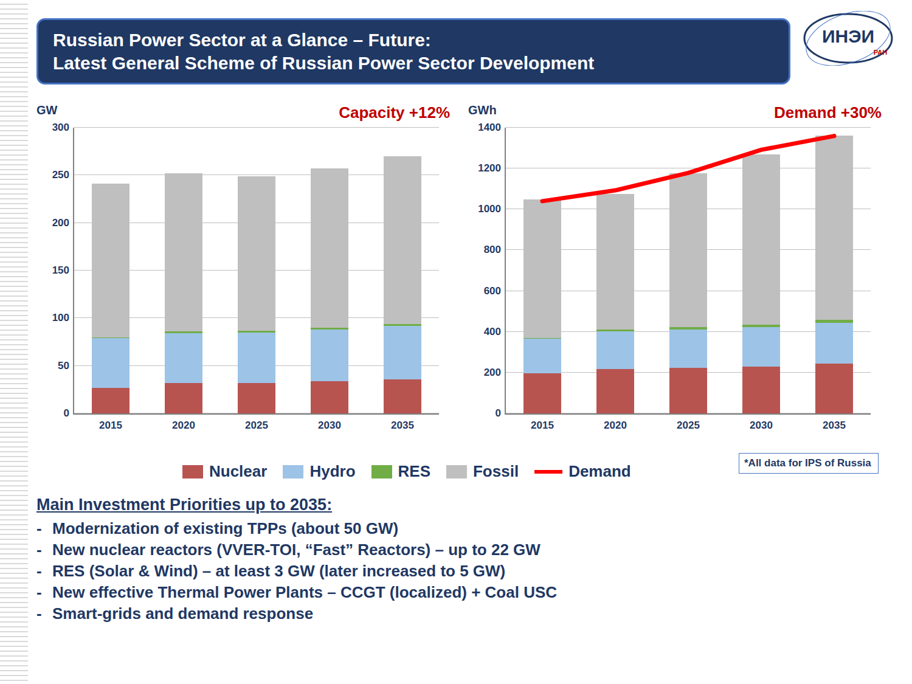Russian Power Sector at a Glance – Future:
Latest General Scheme of Russian Power Sector Development
ИНЭИ РАН
GW
Capacity +12%
0
50
100
150
200
250
300
2015
2020
2025
2030
2035
GWh
Demand +30%
0
200
400
600
800
1000
1200
1400
2015
2020
2025
2030
2035
Nuclear
Hydro
RES
Fossil
Demand
*All data for IPS of Russia
Main Investment Priorities up to 2035:
Modernization of existing TPPs (about 50 GW)
New nuclear reactors (VVER-TOI, “Fast” Reactors) – up to 22 GW
RES (Solar & Wind) – at least 3 GW (later increased to 5 GW)
New effective Thermal Power Plants – CCGT (localized) + Coal USC
Smart-grids and demand response